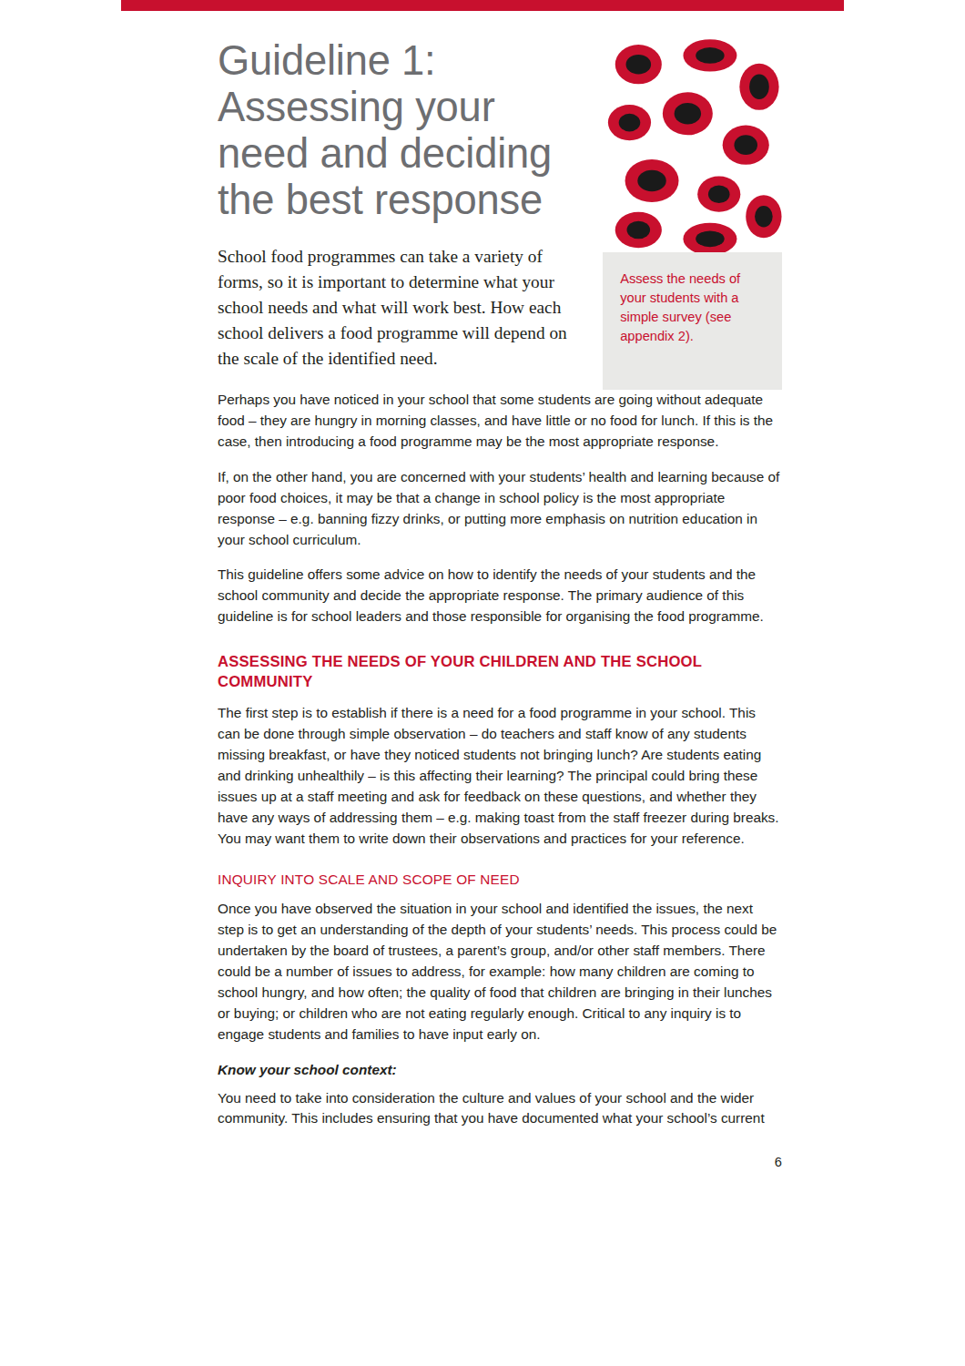Guideline 1: Assessing your need and deciding the best response
School food programmes can take a variety of forms, so it is important to determine what your school needs and what will work best. How each school delivers a food programme will depend on the scale of the identified need.
Assess the needs of your students with a simple survey (see appendix 2).
Perhaps you have noticed in your school that some students are going without adequate food – they are hungry in morning classes, and have little or no food for lunch. If this is the case, then introducing a food programme may be the most appropriate response.
If, on the other hand, you are concerned with your students’ health and learning because of poor food choices, it may be that a change in school policy is the most appropriate response – e.g. banning fizzy drinks, or putting more emphasis on nutrition education in your school curriculum.
This guideline offers some advice on how to identify the needs of your students and the school community and decide the appropriate response. The primary audience of this guideline is for school leaders and those responsible for organising the food programme.
Assessing the needs of your children and the school community
The first step is to establish if there is a need for a food programme in your school. This can be done through simple observation – do teachers and staff know of any students missing breakfast, or have they noticed students not bringing lunch? Are students eating and drinking unhealthily – is this affecting their learning? The principal could bring these issues up at a staff meeting and ask for feedback on these questions, and whether they have any ways of addressing them – e.g. making toast from the staff freezer during breaks. You may want them to write down their observations and practices for your reference.
Inquiry into scale and scope of need
Once you have observed the situation in your school and identified the issues, the next step is to get an understanding of the depth of your students’ needs. This process could be undertaken by the board of trustees, a parent’s group, and/or other staff members. There could be a number of issues to address, for example: how many children are coming to school hungry, and how often; the quality of food that children are bringing in their lunches or buying; or children who are not eating regularly enough. Critical to any inquiry is to engage students and families to have input early on.
Know your school context:
You need to take into consideration the culture and values of your school and the wider community. This includes ensuring that you have documented what your school’s current
6